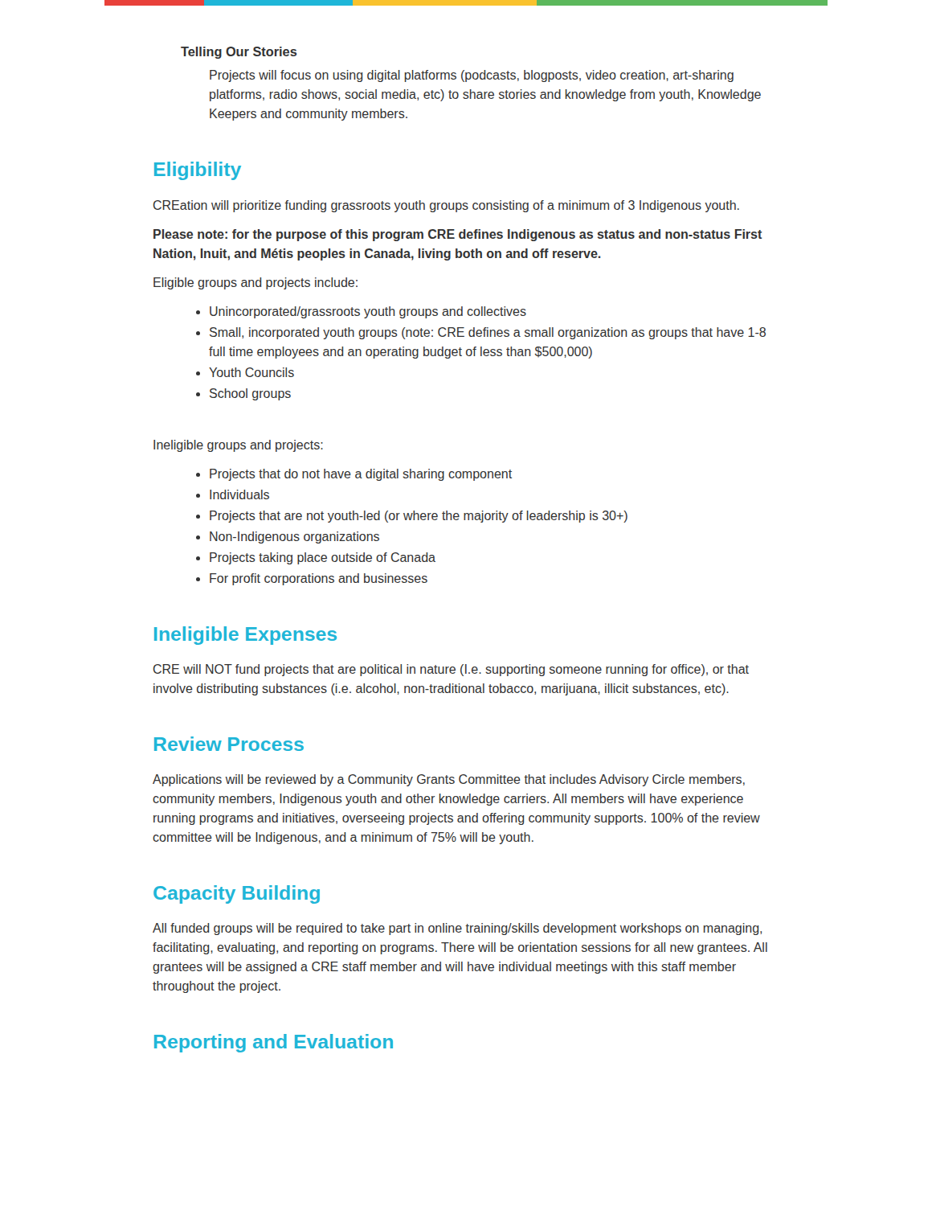Telling Our Stories
Projects will focus on using digital platforms (podcasts, blogposts, video creation, art-sharing platforms, radio shows, social media, etc) to share stories and knowledge from youth, Knowledge Keepers and community members.
Eligibility
CREation will prioritize funding grassroots youth groups consisting of a minimum of 3 Indigenous youth.
Please note: for the purpose of this program CRE defines Indigenous as status and non-status First Nation, Inuit, and Métis peoples in Canada, living both on and off reserve.
Eligible groups and projects include:
Unincorporated/grassroots youth groups and collectives
Small, incorporated youth groups (note: CRE defines a small organization as groups that have 1-8 full time employees and an operating budget of less than $500,000)
Youth Councils
School groups
Ineligible groups and projects:
Projects that do not have a digital sharing component
Individuals
Projects that are not youth-led (or where the majority of leadership is 30+)
Non-Indigenous organizations
Projects taking place outside of Canada
For profit corporations and businesses
Ineligible Expenses
CRE will NOT fund projects that are political in nature (I.e. supporting someone running for office), or that involve distributing substances (i.e. alcohol, non-traditional tobacco, marijuana, illicit substances, etc).
Review Process
Applications will be reviewed by a Community Grants Committee that includes Advisory Circle members, community members, Indigenous youth and other knowledge carriers. All members will have experience running programs and initiatives, overseeing projects and offering community supports. 100% of the review committee will be Indigenous, and a minimum of 75% will be youth.
Capacity Building
All funded groups will be required to take part in online training/skills development workshops on managing, facilitating, evaluating, and reporting on programs. There will be orientation sessions for all new grantees. All grantees will be assigned a CRE staff member and will have individual meetings with this staff member throughout the project.
Reporting and Evaluation